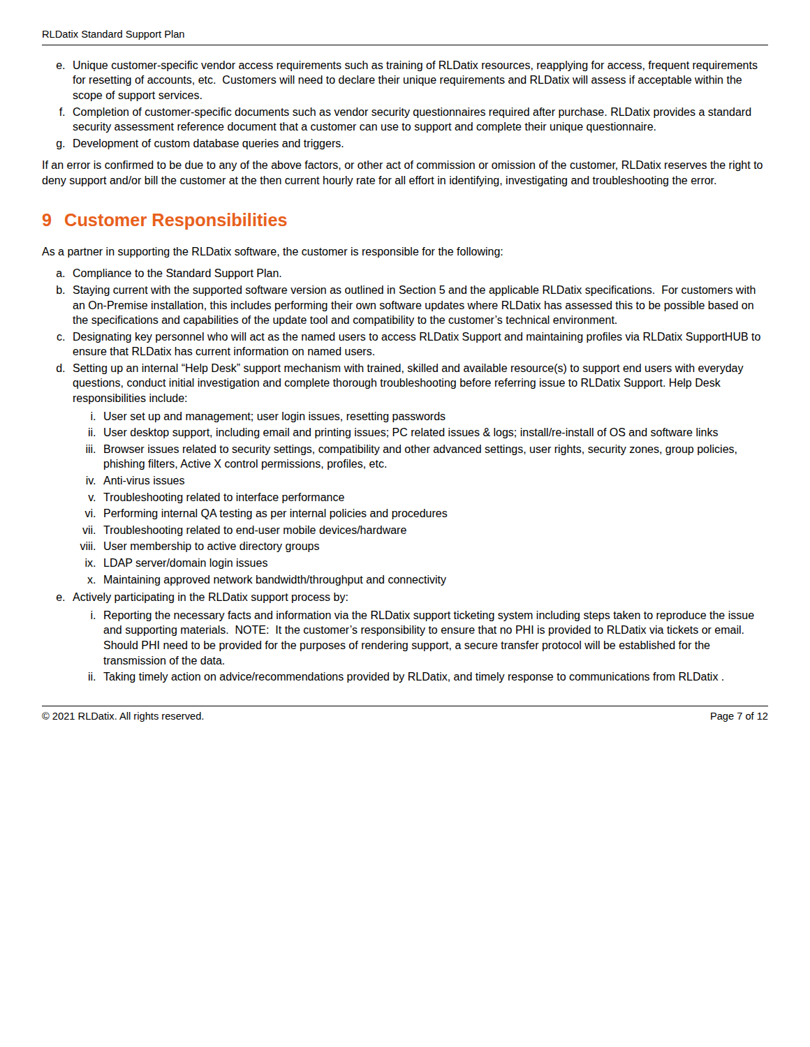RLDatix Standard Support Plan
Unique customer-specific vendor access requirements such as training of RLDatix resources, reapplying for access, frequent requirements for resetting of accounts, etc. Customers will need to declare their unique requirements and RLDatix will assess if acceptable within the scope of support services.
Completion of customer-specific documents such as vendor security questionnaires required after purchase. RLDatix provides a standard security assessment reference document that a customer can use to support and complete their unique questionnaire.
Development of custom database queries and triggers.
If an error is confirmed to be due to any of the above factors, or other act of commission or omission of the customer, RLDatix reserves the right to deny support and/or bill the customer at the then current hourly rate for all effort in identifying, investigating and troubleshooting the error.
9 Customer Responsibilities
As a partner in supporting the RLDatix software, the customer is responsible for the following:
Compliance to the Standard Support Plan.
Staying current with the supported software version as outlined in Section 5 and the applicable RLDatix specifications. For customers with an On-Premise installation, this includes performing their own software updates where RLDatix has assessed this to be possible based on the specifications and capabilities of the update tool and compatibility to the customer’s technical environment.
Designating key personnel who will act as the named users to access RLDatix Support and maintaining profiles via RLDatix SupportHUB to ensure that RLDatix has current information on named users.
Setting up an internal “Help Desk” support mechanism with trained, skilled and available resource(s) to support end users with everyday questions, conduct initial investigation and complete thorough troubleshooting before referring issue to RLDatix Support. Help Desk responsibilities include:
User set up and management; user login issues, resetting passwords
User desktop support, including email and printing issues; PC related issues & logs; install/re-install of OS and software links
Browser issues related to security settings, compatibility and other advanced settings, user rights, security zones, group policies, phishing filters, Active X control permissions, profiles, etc.
Anti-virus issues
Troubleshooting related to interface performance
Performing internal QA testing as per internal policies and procedures
Troubleshooting related to end-user mobile devices/hardware
User membership to active directory groups
LDAP server/domain login issues
Maintaining approved network bandwidth/throughput and connectivity
Actively participating in the RLDatix support process by:
Reporting the necessary facts and information via the RLDatix support ticketing system including steps taken to reproduce the issue and supporting materials. NOTE: It the customer’s responsibility to ensure that no PHI is provided to RLDatix via tickets or email. Should PHI need to be provided for the purposes of rendering support, a secure transfer protocol will be established for the transmission of the data.
Taking timely action on advice/recommendations provided by RLDatix, and timely response to communications from RLDatix .
© 2021 RLDatix. All rights reserved. Page 7 of 12